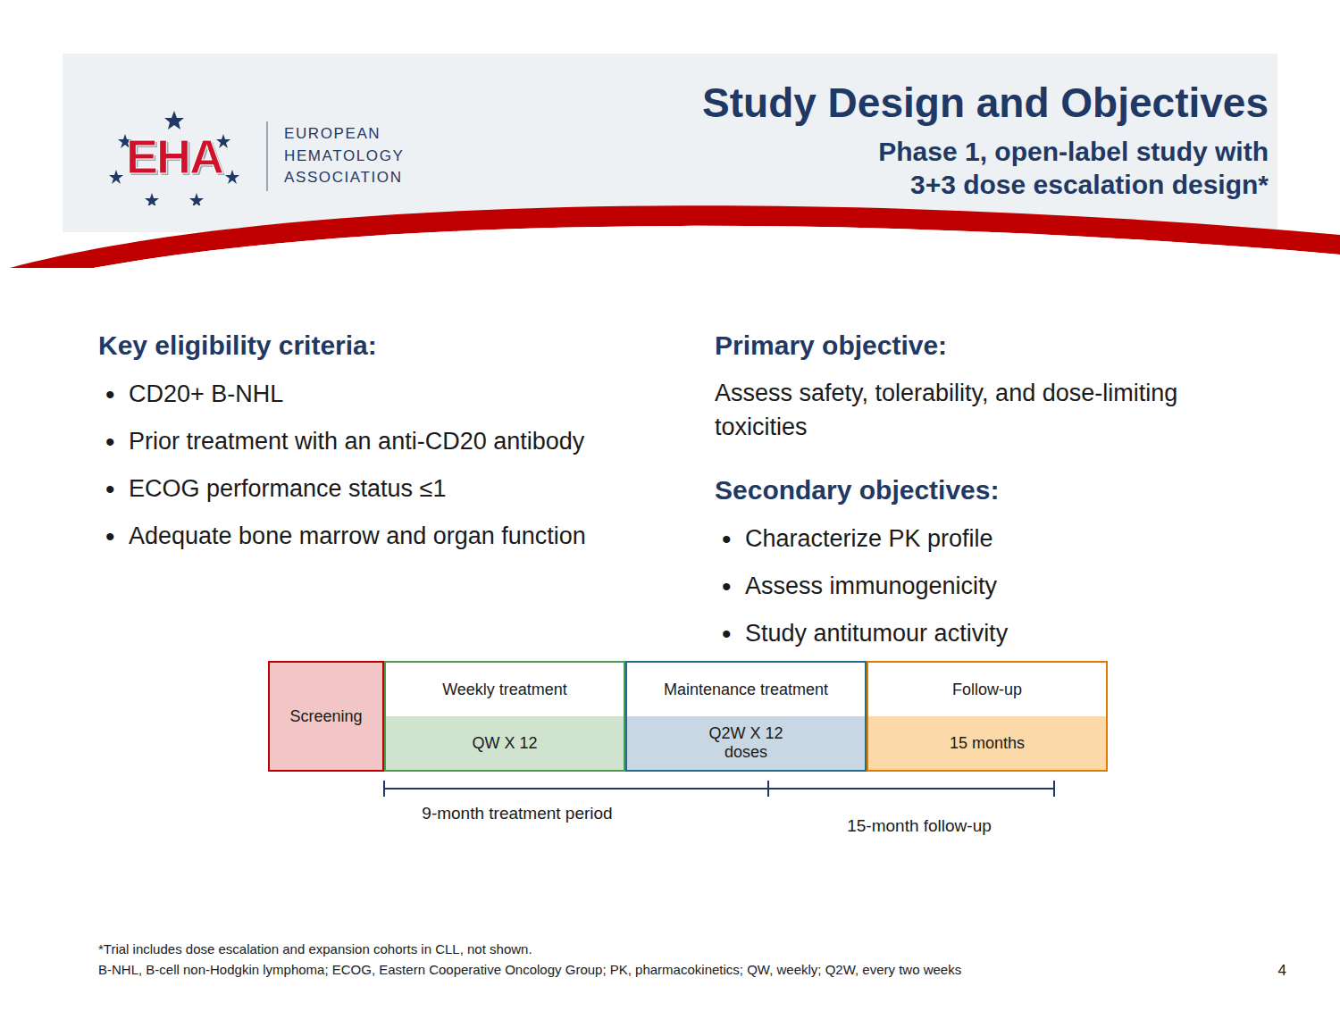EHA
European
Hematology
Association
Study Design and Objectives
Phase 1, open-label study with
3+3 dose escalation design*
Key eligibility criteria:
CD20+ B-NHL
Prior treatment with an anti-CD20 antibody
ECOG performance status ≤1
Adequate bone marrow and organ function
Primary objective:
Assess safety, tolerability, and dose-limiting toxicities
Secondary objectives:
Characterize PK profile
Assess immunogenicity
Study antitumour activity
| Screening | Weekly treatment | Maintenance treatment | Follow-up |
| QW X 12 | Q2W X 12 doses | 15 months |
9-month treatment period
15-month follow-up
*Trial includes dose escalation and expansion cohorts in CLL, not shown.
B-NHL, B-cell non-Hodgkin lymphoma; ECOG, Eastern Cooperative Oncology Group; PK, pharmacokinetics; QW, weekly; Q2W, every two weeks
4